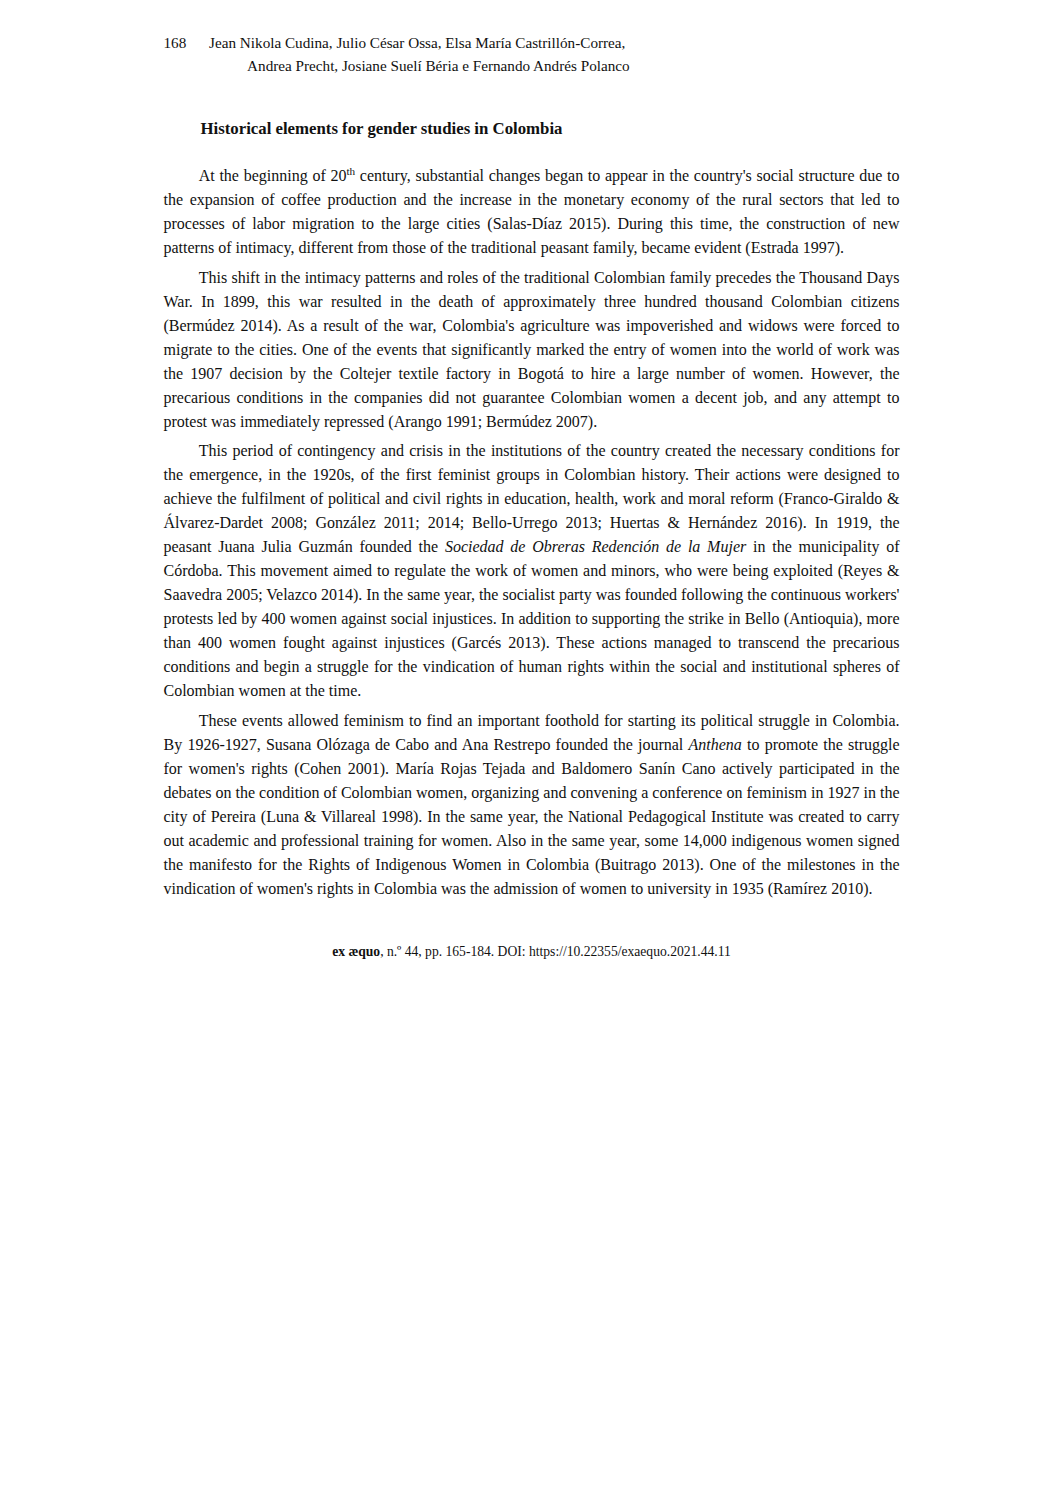168
Jean Nikola Cudina, Julio César Ossa, Elsa María Castrillón-Correa, Andrea Precht, Josiane Suelí Béria e Fernando Andrés Polanco
Historical elements for gender studies in Colombia
At the beginning of 20th century, substantial changes began to appear in the country's social structure due to the expansion of coffee production and the increase in the monetary economy of the rural sectors that led to processes of labor migration to the large cities (Salas-Díaz 2015). During this time, the construction of new patterns of intimacy, different from those of the traditional peasant family, became evident (Estrada 1997).
This shift in the intimacy patterns and roles of the traditional Colombian family precedes the Thousand Days War. In 1899, this war resulted in the death of approximately three hundred thousand Colombian citizens (Bermúdez 2014). As a result of the war, Colombia's agriculture was impoverished and widows were forced to migrate to the cities. One of the events that significantly marked the entry of women into the world of work was the 1907 decision by the Coltejer textile factory in Bogotá to hire a large number of women. However, the precarious conditions in the companies did not guarantee Colombian women a decent job, and any attempt to protest was immediately repressed (Arango 1991; Bermúdez 2007).
This period of contingency and crisis in the institutions of the country created the necessary conditions for the emergence, in the 1920s, of the first feminist groups in Colombian history. Their actions were designed to achieve the fulfilment of political and civil rights in education, health, work and moral reform (Franco-Giraldo & Álvarez-Dardet 2008; González 2011; 2014; Bello-Urrego 2013; Huertas & Hernández 2016). In 1919, the peasant Juana Julia Guzmán founded the Sociedad de Obreras Redención de la Mujer in the municipality of Córdoba. This movement aimed to regulate the work of women and minors, who were being exploited (Reyes & Saavedra 2005; Velazco 2014). In the same year, the socialist party was founded following the continuous workers' protests led by 400 women against social injustices. In addition to supporting the strike in Bello (Antioquia), more than 400 women fought against injustices (Garcés 2013). These actions managed to transcend the precarious conditions and begin a struggle for the vindication of human rights within the social and institutional spheres of Colombian women at the time.
These events allowed feminism to find an important foothold for starting its political struggle in Colombia. By 1926-1927, Susana Olózaga de Cabo and Ana Restrepo founded the journal Anthena to promote the struggle for women's rights (Cohen 2001). María Rojas Tejada and Baldomero Sanín Cano actively participated in the debates on the condition of Colombian women, organizing and convening a conference on feminism in 1927 in the city of Pereira (Luna & Villareal 1998). In the same year, the National Pedagogical Institute was created to carry out academic and professional training for women. Also in the same year, some 14,000 indigenous women signed the manifesto for the Rights of Indigenous Women in Colombia (Buitrago 2013). One of the milestones in the vindication of women's rights in Colombia was the admission of women to university in 1935 (Ramírez 2010).
ex æquo, n.º 44, pp. 165-184. DOI: https://10.22355/exaequo.2021.44.11